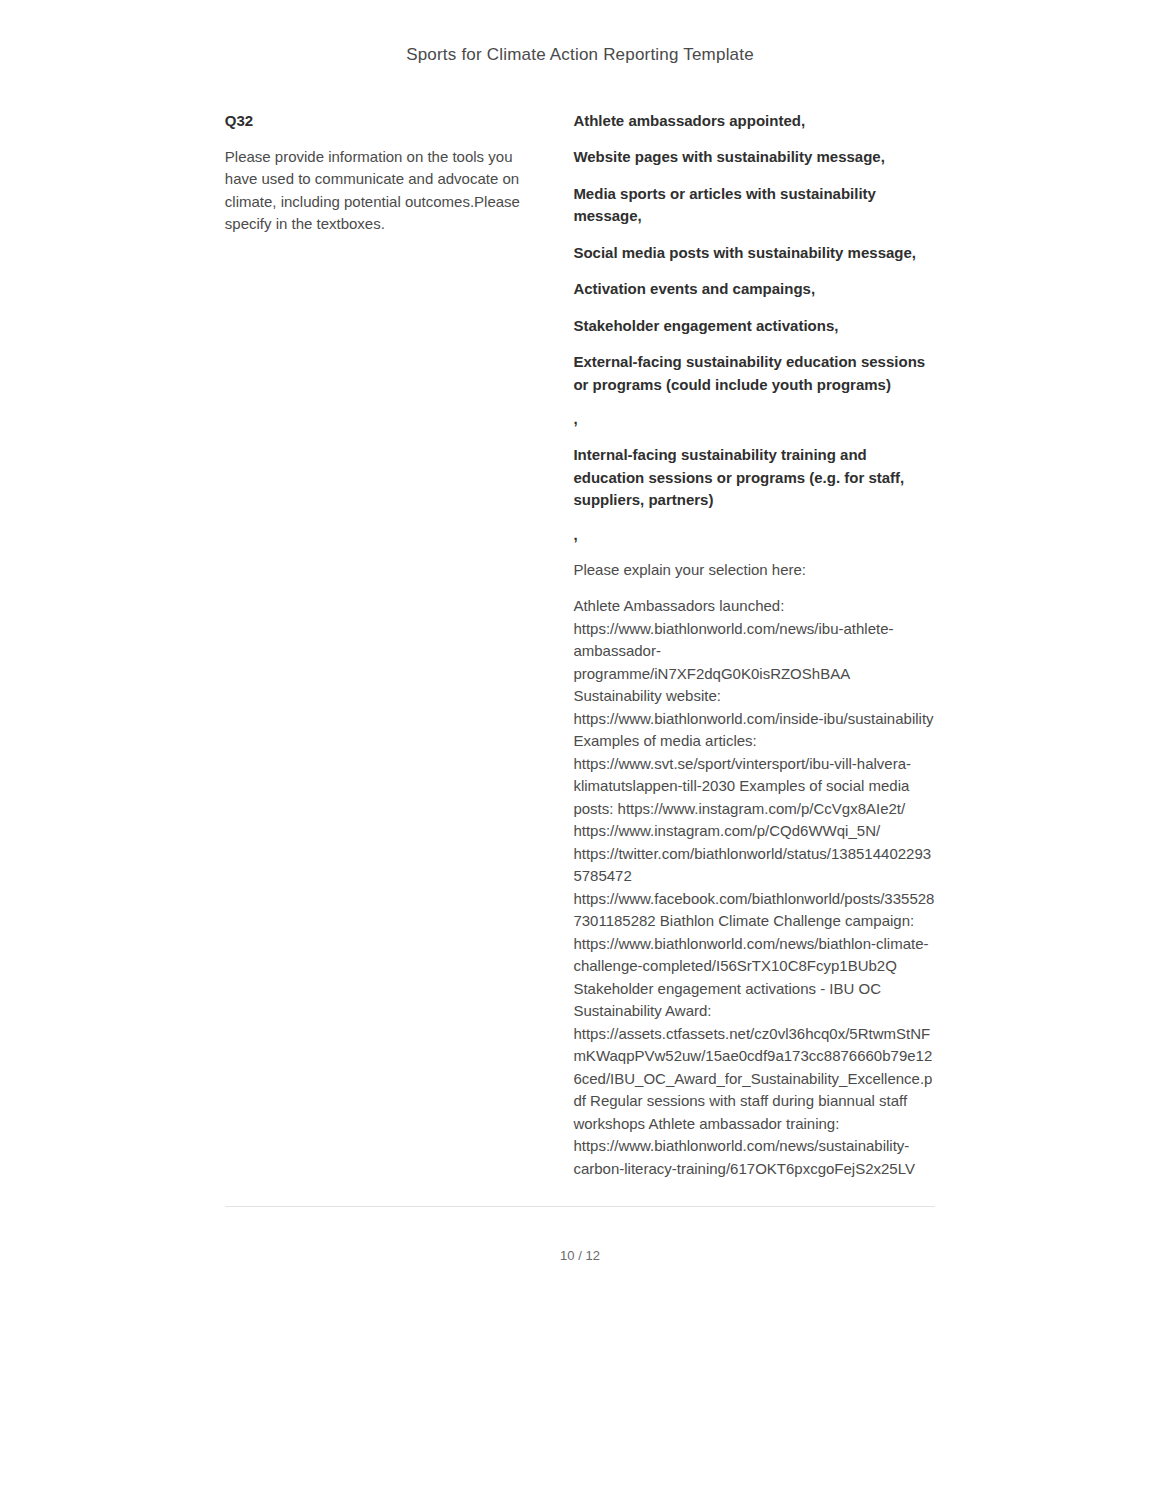Sports for Climate Action Reporting Template
Q32
Please provide information on the tools you have used to communicate and advocate on climate, including potential outcomes.Please specify in the textboxes.
Athlete ambassadors appointed,
Website pages with sustainability message,
Media sports or articles with sustainability message,
Social media posts with sustainability message,
Activation events and campaings,
Stakeholder engagement activations,
External-facing sustainability education sessions or programs (could include youth programs)
,
Internal-facing sustainability training and education sessions or programs (e.g. for staff, suppliers, partners)
,
Please explain your selection here:
Athlete Ambassadors launched: https://www.biathlonworld.com/news/ibu-athlete-ambassador-programme/iN7XF2dqG0K0isRZOShBAA Sustainability website: https://www.biathlonworld.com/inside-ibu/sustainability Examples of media articles: https://www.svt.se/sport/vintersport/ibu-vill-halvera-klimatutslappen-till-2030 Examples of social media posts: https://www.instagram.com/p/CcVgx8AIe2t/ https://www.instagram.com/p/CQd6WWqi_5N/ https://twitter.com/biathlonworld/status/1385144022935785472 https://www.facebook.com/biathlonworld/posts/3355287301185282 Biathlon Climate Challenge campaign: https://www.biathlonworld.com/news/biathlon-climate-challenge-completed/I56SrTX10C8Fcyp1BUb2Q Stakeholder engagement activations - IBU OC Sustainability Award: https://assets.ctfassets.net/cz0vl36hcq0x/5RtwmStNFmKWaqpPVw52uw/15ae0cdf9a173cc8876660b79e126ced/IBU_OC_Award_for_Sustainability_Excellence.pdf Regular sessions with staff during biannual staff workshops Athlete ambassador training: https://www.biathlonworld.com/news/sustainability-carbon-literacy-training/617OKT6pxcgoFejS2x25LV
10 / 12